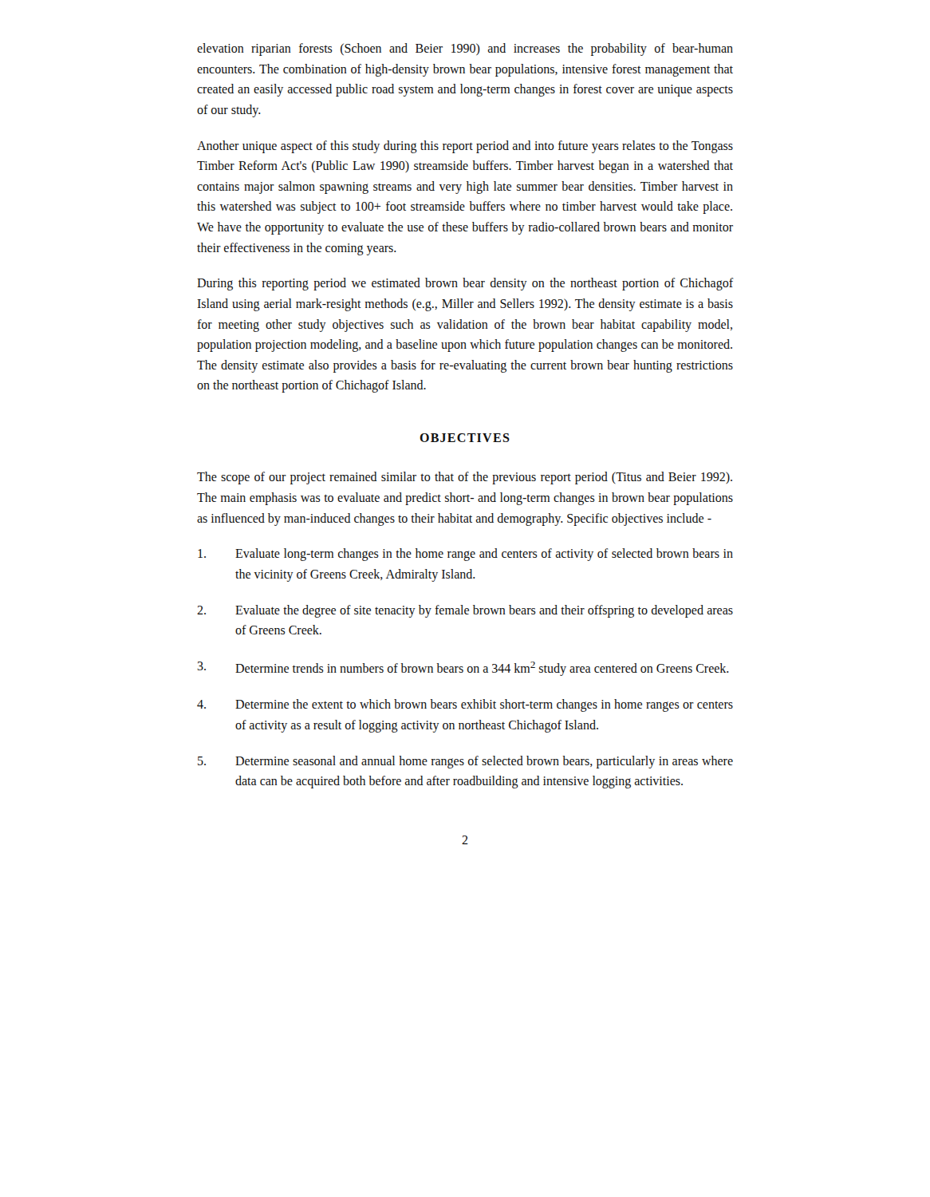elevation riparian forests (Schoen and Beier 1990) and increases the probability of bear-human encounters. The combination of high-density brown bear populations, intensive forest management that created an easily accessed public road system and long-term changes in forest cover are unique aspects of our study.
Another unique aspect of this study during this report period and into future years relates to the Tongass Timber Reform Act's (Public Law 1990) streamside buffers. Timber harvest began in a watershed that contains major salmon spawning streams and very high late summer bear densities. Timber harvest in this watershed was subject to 100+ foot streamside buffers where no timber harvest would take place. We have the opportunity to evaluate the use of these buffers by radio-collared brown bears and monitor their effectiveness in the coming years.
During this reporting period we estimated brown bear density on the northeast portion of Chichagof Island using aerial mark-resight methods (e.g., Miller and Sellers 1992). The density estimate is a basis for meeting other study objectives such as validation of the brown bear habitat capability model, population projection modeling, and a baseline upon which future population changes can be monitored. The density estimate also provides a basis for re-evaluating the current brown bear hunting restrictions on the northeast portion of Chichagof Island.
OBJECTIVES
The scope of our project remained similar to that of the previous report period (Titus and Beier 1992). The main emphasis was to evaluate and predict short- and long-term changes in brown bear populations as influenced by man-induced changes to their habitat and demography. Specific objectives include -
Evaluate long-term changes in the home range and centers of activity of selected brown bears in the vicinity of Greens Creek, Admiralty Island.
Evaluate the degree of site tenacity by female brown bears and their offspring to developed areas of Greens Creek.
Determine trends in numbers of brown bears on a 344 km2 study area centered on Greens Creek.
Determine the extent to which brown bears exhibit short-term changes in home ranges or centers of activity as a result of logging activity on northeast Chichagof Island.
Determine seasonal and annual home ranges of selected brown bears, particularly in areas where data can be acquired both before and after roadbuilding and intensive logging activities.
2